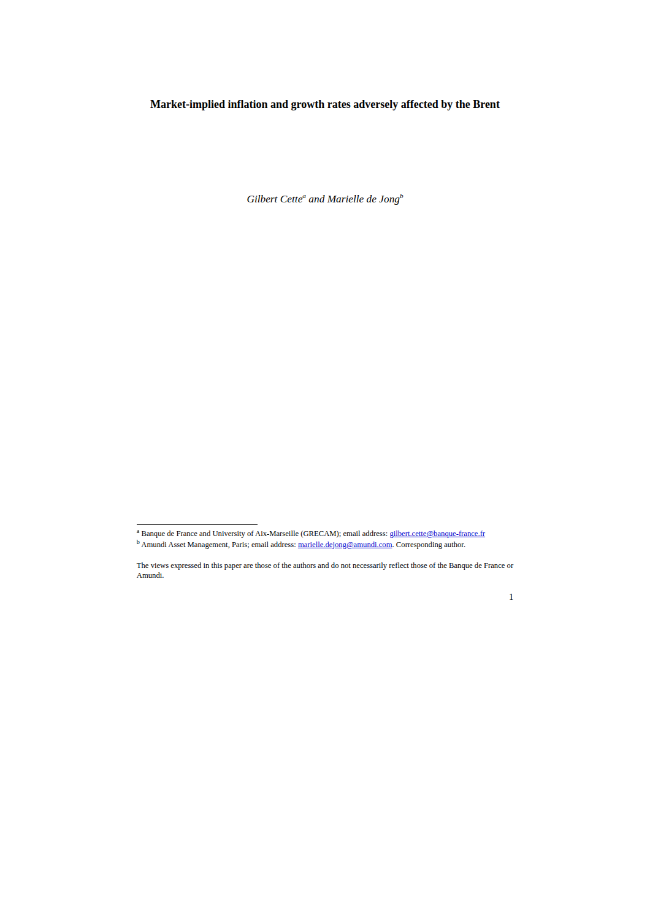Market-implied inflation and growth rates adversely affected by the Brent
Gilbert Cettea and Marielle de Jongb
a Banque de France and University of Aix-Marseille (GRECAM); email address: gilbert.cette@banque-france.fr
b Amundi Asset Management, Paris; email address: marielle.dejong@amundi.com. Corresponding author.
The views expressed in this paper are those of the authors and do not necessarily reflect those of the Banque de France or Amundi.
1